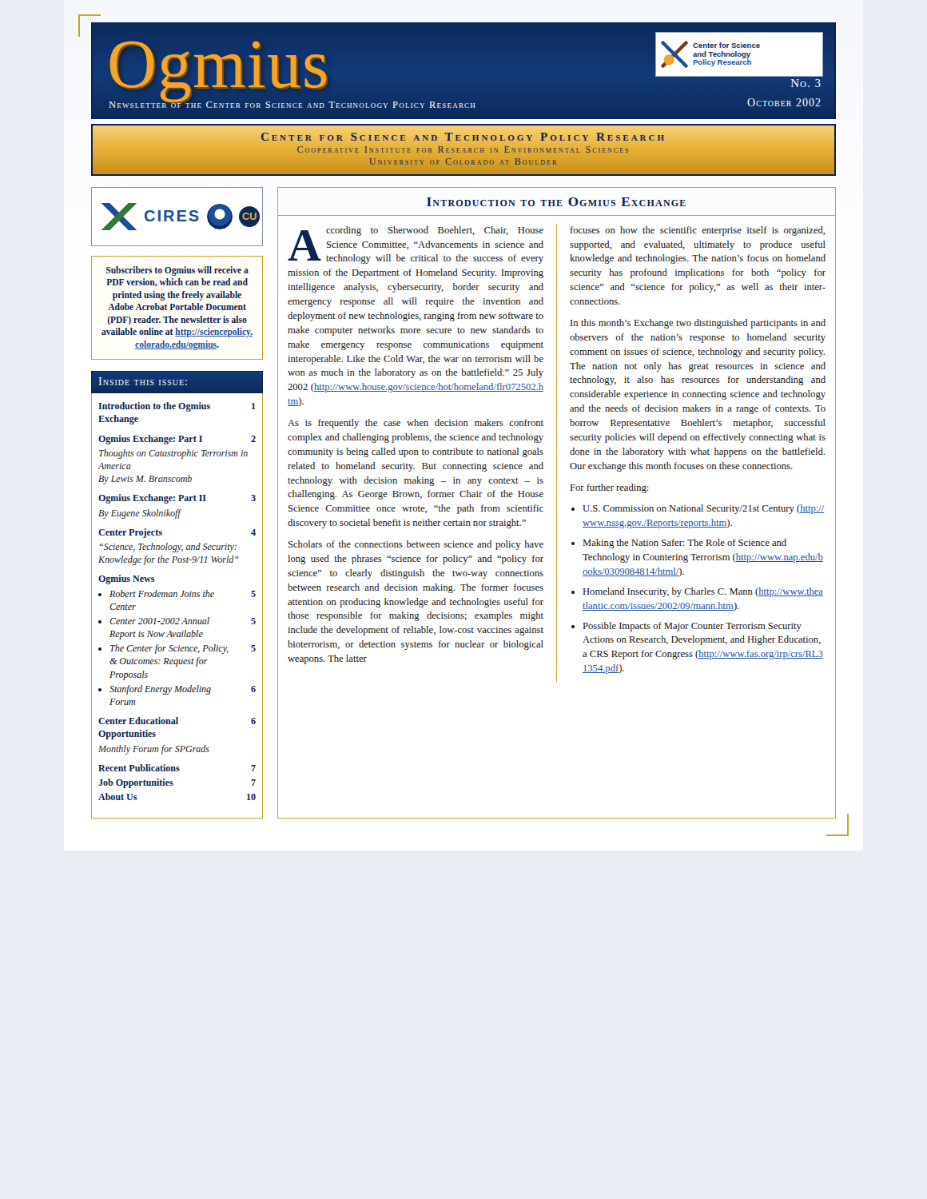Center for Science
and Technology
Policy Research
Ogmius
Newsletter of the Center for Science and Technology Policy Research
No. 3
October 2002
Center for Science and Technology Policy Research
Cooperative Institute for Research in Environmental Sciences
University of Colorado at Boulder
CIRES
CU
Subscribers to Ogmius will receive a PDF version, which can be read and printed using the freely available Adobe Acrobat Portable Document (PDF) reader. The newsletter is also available online at http://sciencepolicy.colorado.edu/ogmius.
Inside this issue:
Introduction to the Ogmius Exchange 1
Ogmius Exchange: Part I 2
Thoughts on Catastrophic Terrorism in America
By Lewis M. Branscomb
Ogmius Exchange: Part II 3
By Eugene Skolnikoff
Center Projects 4
“Science, Technology, and Security: Knowledge for the Post-9/11 World”
Ogmius News
Robert Frodeman Joins the Center 5
Center 2001-2002 Annual Report is Now Available 5
The Center for Science, Policy, & Outcomes: Request for Proposals 5
Stanford Energy Modeling Forum 6
Center Educational Opportunities 6
Monthly Forum for SPGrads
Recent Publications 7
Job Opportunities 7
About Us 10
Introduction to the Ogmius Exchange
According to Sherwood Boehlert, Chair, House Science Committee, “Advancements in science and technology will be critical to the success of every mission of the Department of Homeland Security. Improving intelligence analysis, cybersecurity, border security and emergency response all will require the invention and deployment of new technologies, ranging from new software to make computer networks more secure to new standards to make emergency response communications equipment interoperable. Like the Cold War, the war on terrorism will be won as much in the laboratory as on the battlefield.” 25 July 2002 (http://www.house.gov/science/hot/homeland/flr072502.htm).
As is frequently the case when decision makers confront complex and challenging problems, the science and technology community is being called upon to contribute to national goals related to homeland security. But connecting science and technology with decision making – in any context – is challenging. As George Brown, former Chair of the House Science Committee once wrote, “the path from scientific discovery to societal benefit is neither certain nor straight.”
Scholars of the connections between science and policy have long used the phrases “science for policy” and “policy for science” to clearly distinguish the two-way connections between research and decision making. The former focuses attention on producing knowledge and technologies useful for those responsible for making decisions; examples might include the development of reliable, low-cost vaccines against bioterrorism, or detection systems for nuclear or biological weapons. The latter
focuses on how the scientific enterprise itself is organized, supported, and evaluated, ultimately to produce useful knowledge and technologies. The nation’s focus on homeland security has profound implications for both “policy for science” and “science for policy,” as well as their inter-connections.
In this month’s Exchange two distinguished participants in and observers of the nation’s response to homeland security comment on issues of science, technology and security policy. The nation not only has great resources in science and technology, it also has resources for understanding and considerable experience in connecting science and technology and the needs of decision makers in a range of contexts. To borrow Representative Boehlert’s metaphor, successful security policies will depend on effectively connecting what is done in the laboratory with what happens on the battlefield. Our exchange this month focuses on these connections.
For further reading:
U.S. Commission on National Security/21st Century (http://www.nssg.gov./Reports/reports.htm).
Making the Nation Safer: The Role of Science and Technology in Countering Terrorism (http://www.nap.edu/books/0309084814/html/).
Homeland Insecurity, by Charles C. Mann (http://www.theatlantic.com/issues/2002/09/mann.htm).
Possible Impacts of Major Counter Terrorism Security Actions on Research, Development, and Higher Education, a CRS Report for Congress (http://www.fas.org/irp/crs/RL31354.pdf).